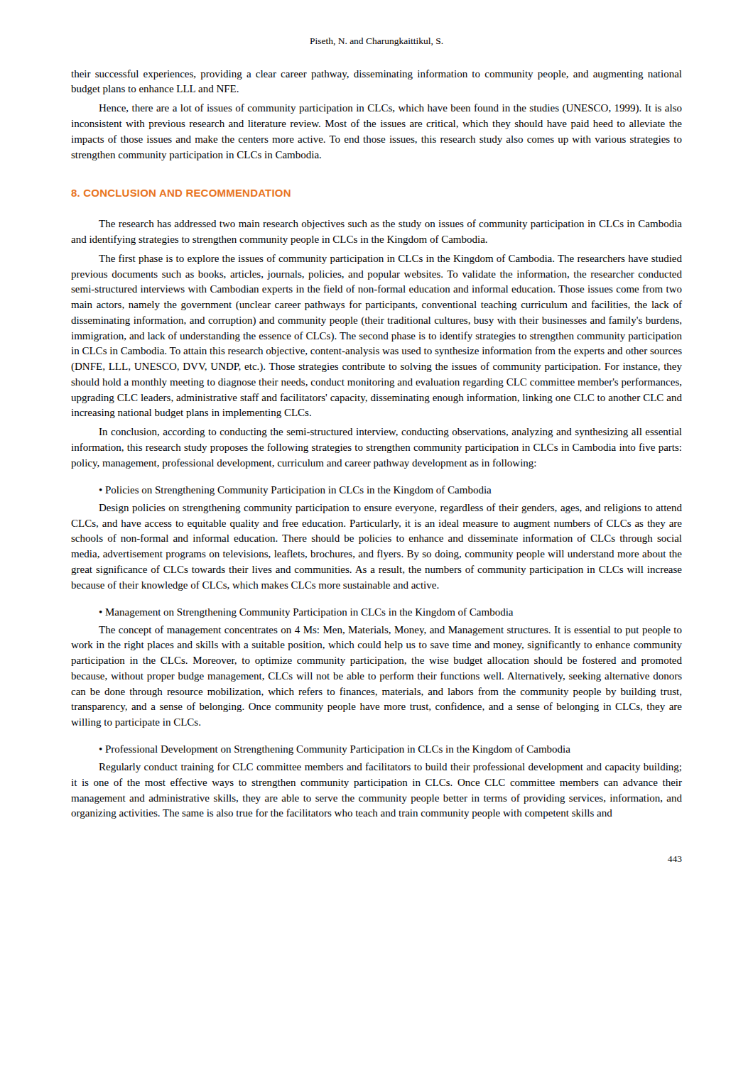Piseth, N. and Charungkaittikul, S.
their successful experiences, providing a clear career pathway, disseminating information to community people, and augmenting national budget plans to enhance LLL and NFE.
Hence, there are a lot of issues of community participation in CLCs, which have been found in the studies (UNESCO, 1999). It is also inconsistent with previous research and literature review. Most of the issues are critical, which they should have paid heed to alleviate the impacts of those issues and make the centers more active. To end those issues, this research study also comes up with various strategies to strengthen community participation in CLCs in Cambodia.
8. CONCLUSION AND RECOMMENDATION
The research has addressed two main research objectives such as the study on issues of community participation in CLCs in Cambodia and identifying strategies to strengthen community people in CLCs in the Kingdom of Cambodia.
The first phase is to explore the issues of community participation in CLCs in the Kingdom of Cambodia. The researchers have studied previous documents such as books, articles, journals, policies, and popular websites. To validate the information, the researcher conducted semi-structured interviews with Cambodian experts in the field of non-formal education and informal education. Those issues come from two main actors, namely the government (unclear career pathways for participants, conventional teaching curriculum and facilities, the lack of disseminating information, and corruption) and community people (their traditional cultures, busy with their businesses and family's burdens, immigration, and lack of understanding the essence of CLCs). The second phase is to identify strategies to strengthen community participation in CLCs in Cambodia. To attain this research objective, content-analysis was used to synthesize information from the experts and other sources (DNFE, LLL, UNESCO, DVV, UNDP, etc.). Those strategies contribute to solving the issues of community participation. For instance, they should hold a monthly meeting to diagnose their needs, conduct monitoring and evaluation regarding CLC committee member's performances, upgrading CLC leaders, administrative staff and facilitators' capacity, disseminating enough information, linking one CLC to another CLC and increasing national budget plans in implementing CLCs.
In conclusion, according to conducting the semi-structured interview, conducting observations, analyzing and synthesizing all essential information, this research study proposes the following strategies to strengthen community participation in CLCs in Cambodia into five parts: policy, management, professional development, curriculum and career pathway development as in following:
• Policies on Strengthening Community Participation in CLCs in the Kingdom of Cambodia
Design policies on strengthening community participation to ensure everyone, regardless of their genders, ages, and religions to attend CLCs, and have access to equitable quality and free education. Particularly, it is an ideal measure to augment numbers of CLCs as they are schools of non-formal and informal education. There should be policies to enhance and disseminate information of CLCs through social media, advertisement programs on televisions, leaflets, brochures, and flyers. By so doing, community people will understand more about the great significance of CLCs towards their lives and communities. As a result, the numbers of community participation in CLCs will increase because of their knowledge of CLCs, which makes CLCs more sustainable and active.
• Management on Strengthening Community Participation in CLCs in the Kingdom of Cambodia
The concept of management concentrates on 4 Ms: Men, Materials, Money, and Management structures. It is essential to put people to work in the right places and skills with a suitable position, which could help us to save time and money, significantly to enhance community participation in the CLCs. Moreover, to optimize community participation, the wise budget allocation should be fostered and promoted because, without proper budge management, CLCs will not be able to perform their functions well. Alternatively, seeking alternative donors can be done through resource mobilization, which refers to finances, materials, and labors from the community people by building trust, transparency, and a sense of belonging. Once community people have more trust, confidence, and a sense of belonging in CLCs, they are willing to participate in CLCs.
• Professional Development on Strengthening Community Participation in CLCs in the Kingdom of Cambodia
Regularly conduct training for CLC committee members and facilitators to build their professional development and capacity building; it is one of the most effective ways to strengthen community participation in CLCs. Once CLC committee members can advance their management and administrative skills, they are able to serve the community people better in terms of providing services, information, and organizing activities. The same is also true for the facilitators who teach and train community people with competent skills and
443